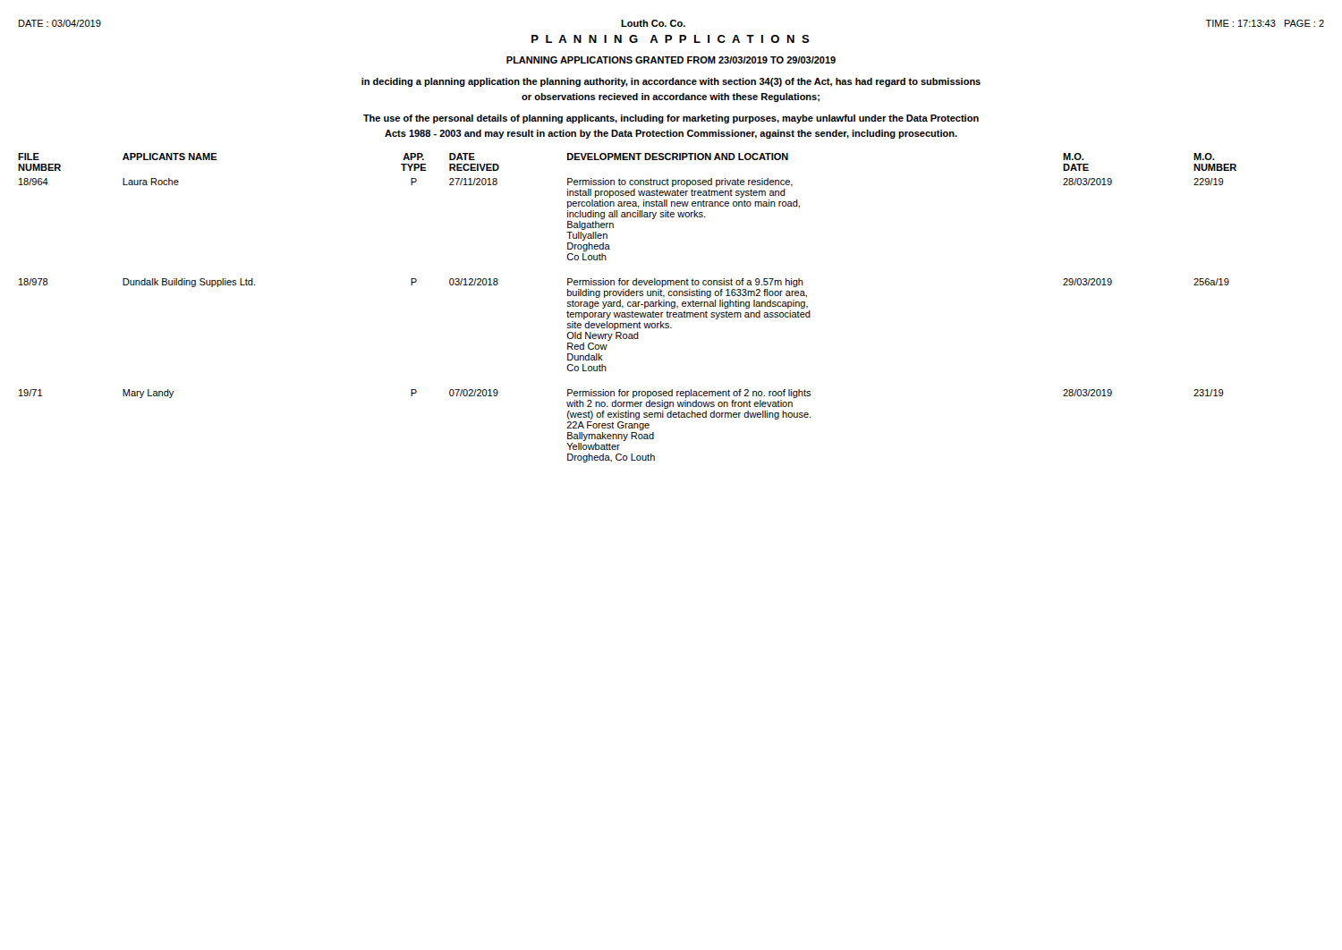DATE : 03/04/2019
Louth Co. Co.
TIME : 17:13:43 PAGE : 2
P L A N N I N G A P P L I C A T I O N S
PLANNING APPLICATIONS GRANTED FROM 23/03/2019 TO 29/03/2019
in deciding a planning application the planning authority, in accordance with section 34(3) of the Act, has had regard to submissions
or observations recieved in accordance with these Regulations;
The use of the personal details of planning applicants, including for marketing purposes, maybe unlawful under the Data Protection
Acts 1988 - 2003 and may result in action by the Data Protection Commissioner, against the sender, including prosecution.
| FILE NUMBER | APPLICANTS NAME | APP. TYPE | DATE RECEIVED | DEVELOPMENT DESCRIPTION AND LOCATION | M.O. DATE | M.O. NUMBER |
| --- | --- | --- | --- | --- | --- | --- |
| 18/964 | Laura Roche | P | 27/11/2018 | Permission to construct proposed private residence, install proposed wastewater treatment system and percolation area, install new entrance onto main road, including all ancillary site works. Balgathern Tullyallen Drogheda Co Louth | 28/03/2019 | 229/19 |
| 18/978 | Dundalk Building Supplies Ltd. | P | 03/12/2018 | Permission for development to consist of a 9.57m high building providers unit, consisting of 1633m2 floor area, storage yard, car-parking, external lighting landscaping, temporary wastewater treatment system and associated site development works. Old Newry Road Red Cow Dundalk Co Louth | 29/03/2019 | 256a/19 |
| 19/71 | Mary Landy | P | 07/02/2019 | Permission for proposed replacement of 2 no. roof lights with 2 no. dormer design windows on front elevation (west) of existing semi detached dormer dwelling house. 22A Forest Grange Ballymakenny Road Yellowbatter Drogheda, Co Louth | 28/03/2019 | 231/19 |